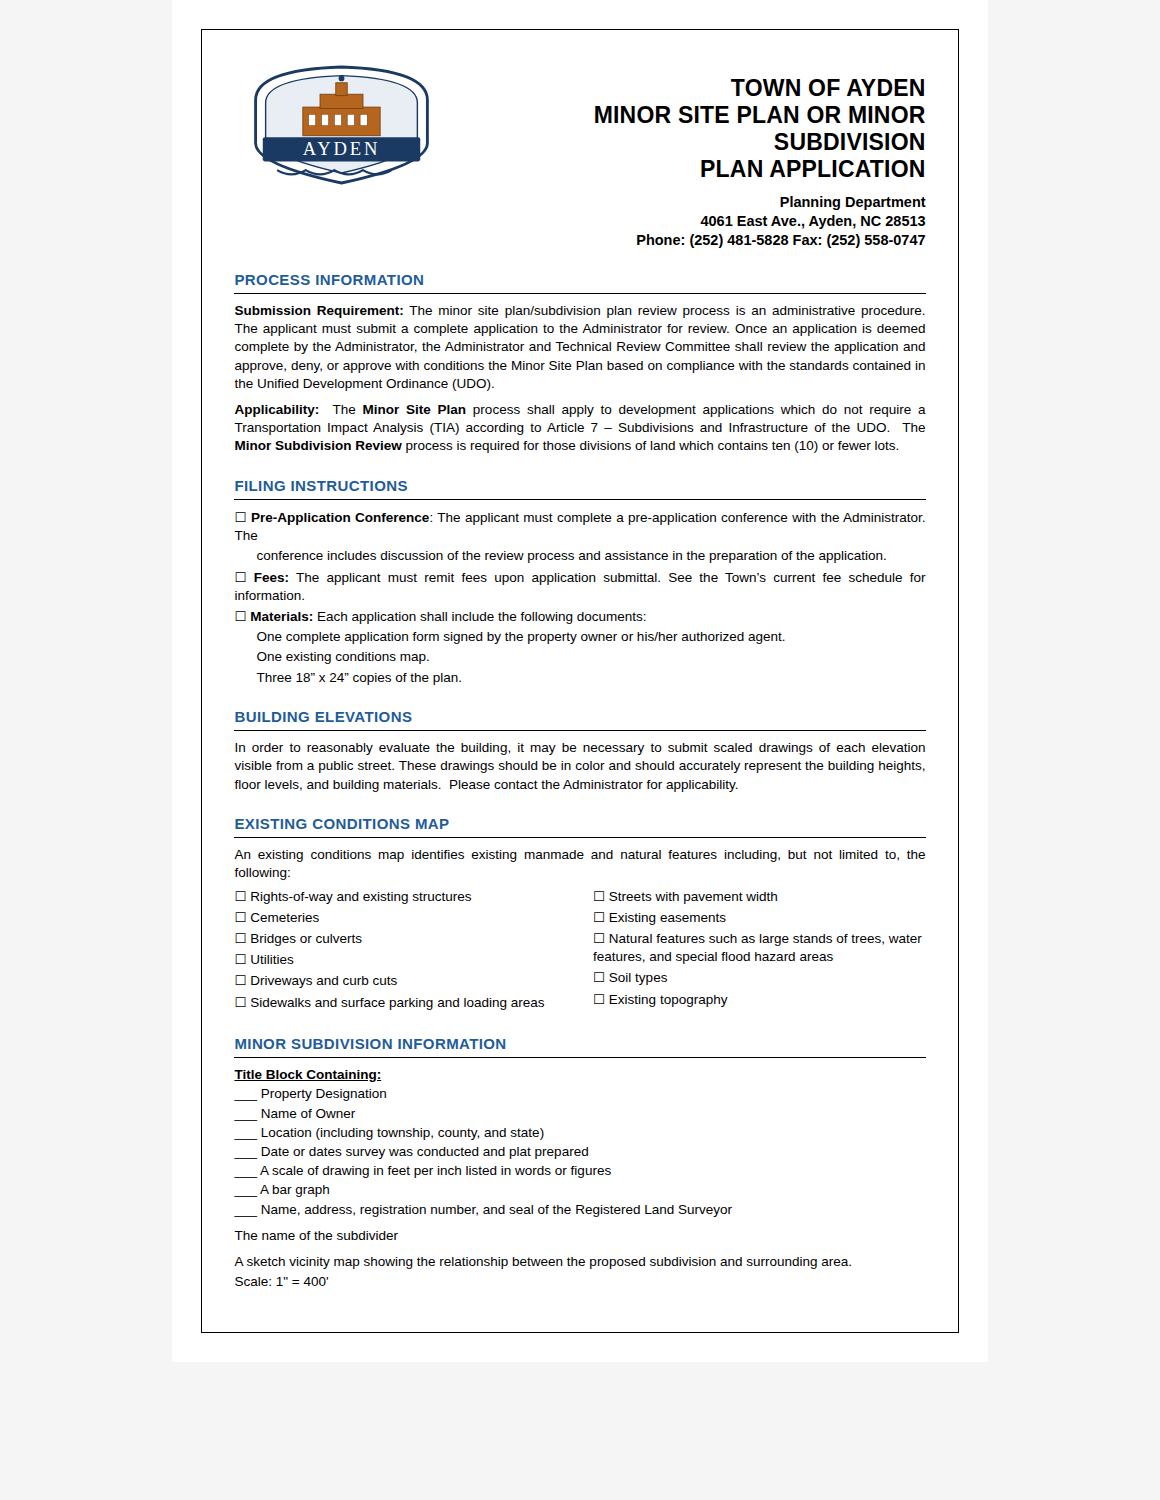AYDEN
TOWN OF AYDEN
MINOR SITE PLAN OR MINOR SUBDIVISION
PLAN APPLICATION
Planning Department
4061 East Ave., Ayden, NC 28513
Phone: (252) 481-5828 Fax: (252) 558-0747
PROCESS INFORMATION
Submission Requirement: The minor site plan/subdivision plan review process is an administrative procedure. The applicant must submit a complete application to the Administrator for review. Once an application is deemed complete by the Administrator, the Administrator and Technical Review Committee shall review the application and approve, deny, or approve with conditions the Minor Site Plan based on compliance with the standards contained in the Unified Development Ordinance (UDO).
Applicability: The Minor Site Plan process shall apply to development applications which do not require a Transportation Impact Analysis (TIA) according to Article 7 – Subdivisions and Infrastructure of the UDO. The Minor Subdivision Review process is required for those divisions of land which contains ten (10) or fewer lots.
FILING INSTRUCTIONS
☐ Pre-Application Conference: The applicant must complete a pre-application conference with the Administrator. The
conference includes discussion of the review process and assistance in the preparation of the application.
☐ Fees: The applicant must remit fees upon application submittal. See the Town’s current fee schedule for information.
☐ Materials: Each application shall include the following documents:
One complete application form signed by the property owner or his/her authorized agent.
One existing conditions map.
Three 18” x 24” copies of the plan.
BUILDING ELEVATIONS
In order to reasonably evaluate the building, it may be necessary to submit scaled drawings of each elevation visible from a public street. These drawings should be in color and should accurately represent the building heights, floor levels, and building materials. Please contact the Administrator for applicability.
EXISTING CONDITIONS MAP
An existing conditions map identifies existing manmade and natural features including, but not limited to, the following:
☐ Rights-of-way and existing structures
☐ Cemeteries
☐ Bridges or culverts
☐ Utilities
☐ Driveways and curb cuts
☐ Sidewalks and surface parking and loading areas
☐ Streets with pavement width
☐ Existing easements
☐ Natural features such as large stands of trees, water features, and special flood hazard areas
☐ Soil types
☐ Existing topography
MINOR SUBDIVISION INFORMATION
Title Block Containing:
___ Property Designation
___ Name of Owner
___ Location (including township, county, and state)
___ Date or dates survey was conducted and plat prepared
___ A scale of drawing in feet per inch listed in words or figures
___ A bar graph
___ Name, address, registration number, and seal of the Registered Land Surveyor
The name of the subdivider
A sketch vicinity map showing the relationship between the proposed subdivision and surrounding area.
Scale: 1" = 400'